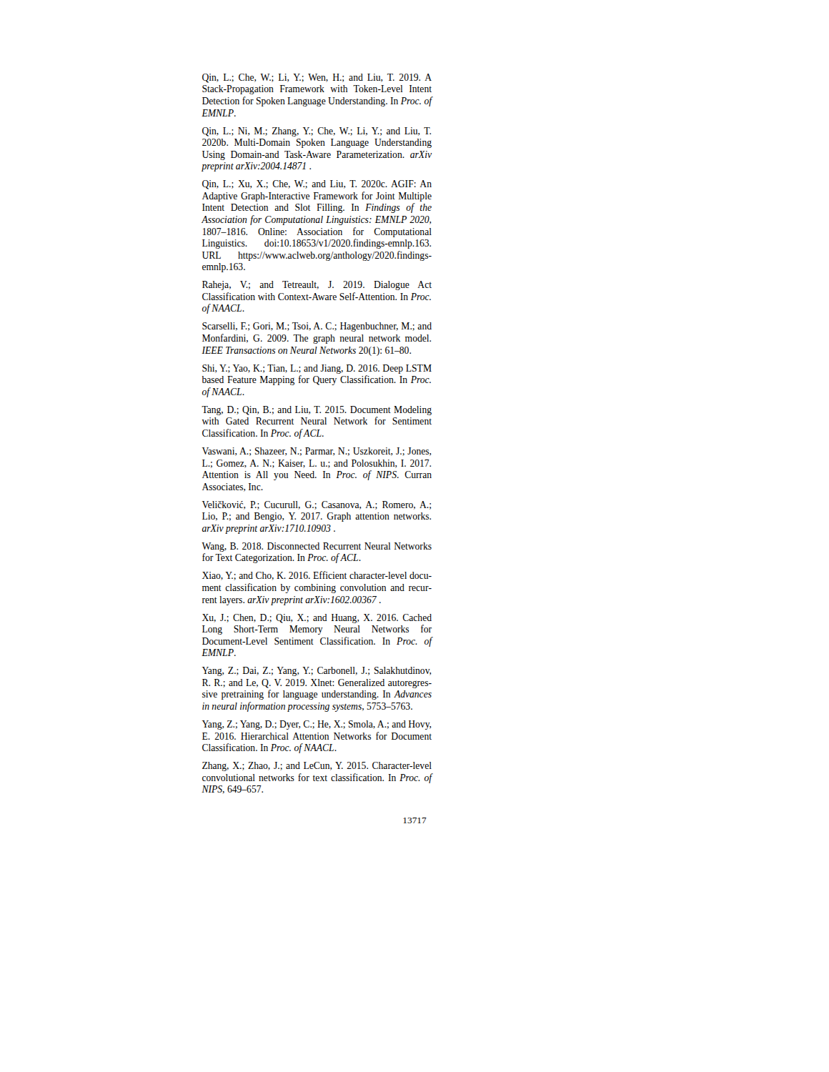Qin, L.; Che, W.; Li, Y.; Wen, H.; and Liu, T. 2019. A Stack-Propagation Framework with Token-Level Intent Detection for Spoken Language Understanding. In Proc. of EMNLP.
Qin, L.; Ni, M.; Zhang, Y.; Che, W.; Li, Y.; and Liu, T. 2020b. Multi-Domain Spoken Language Understanding Using Domain-and Task-Aware Parameterization. arXiv preprint arXiv:2004.14871 .
Qin, L.; Xu, X.; Che, W.; and Liu, T. 2020c. AGIF: An Adaptive Graph-Interactive Framework for Joint Multiple Intent Detection and Slot Filling. In Findings of the Association for Computational Linguistics: EMNLP 2020, 1807–1816. Online: Association for Computational Linguistics. doi:10.18653/v1/2020.findings-emnlp.163. URL https://www.aclweb.org/anthology/2020.findings-emnlp.163.
Raheja, V.; and Tetreault, J. 2019. Dialogue Act Classification with Context-Aware Self-Attention. In Proc. of NAACL.
Scarselli, F.; Gori, M.; Tsoi, A. C.; Hagenbuchner, M.; and Monfardini, G. 2009. The graph neural network model. IEEE Transactions on Neural Networks 20(1): 61–80.
Shi, Y.; Yao, K.; Tian, L.; and Jiang, D. 2016. Deep LSTM based Feature Mapping for Query Classification. In Proc. of NAACL.
Tang, D.; Qin, B.; and Liu, T. 2015. Document Modeling with Gated Recurrent Neural Network for Sentiment Classification. In Proc. of ACL.
Vaswani, A.; Shazeer, N.; Parmar, N.; Uszkoreit, J.; Jones, L.; Gomez, A. N.; Kaiser, L. u.; and Polosukhin, I. 2017. Attention is All you Need. In Proc. of NIPS. Curran Associates, Inc.
Veličković, P.; Cucurull, G.; Casanova, A.; Romero, A.; Lio, P.; and Bengio, Y. 2017. Graph attention networks. arXiv preprint arXiv:1710.10903 .
Wang, B. 2018. Disconnected Recurrent Neural Networks for Text Categorization. In Proc. of ACL.
Xiao, Y.; and Cho, K. 2016. Efficient character-level document classification by combining convolution and recurrent layers. arXiv preprint arXiv:1602.00367 .
Xu, J.; Chen, D.; Qiu, X.; and Huang, X. 2016. Cached Long Short-Term Memory Neural Networks for Document-Level Sentiment Classification. In Proc. of EMNLP.
Yang, Z.; Dai, Z.; Yang, Y.; Carbonell, J.; Salakhutdinov, R. R.; and Le, Q. V. 2019. Xlnet: Generalized autoregressive pretraining for language understanding. In Advances in neural information processing systems, 5753–5763.
Yang, Z.; Yang, D.; Dyer, C.; He, X.; Smola, A.; and Hovy, E. 2016. Hierarchical Attention Networks for Document Classification. In Proc. of NAACL.
Zhang, X.; Zhao, J.; and LeCun, Y. 2015. Character-level convolutional networks for text classification. In Proc. of NIPS, 649–657.
13717